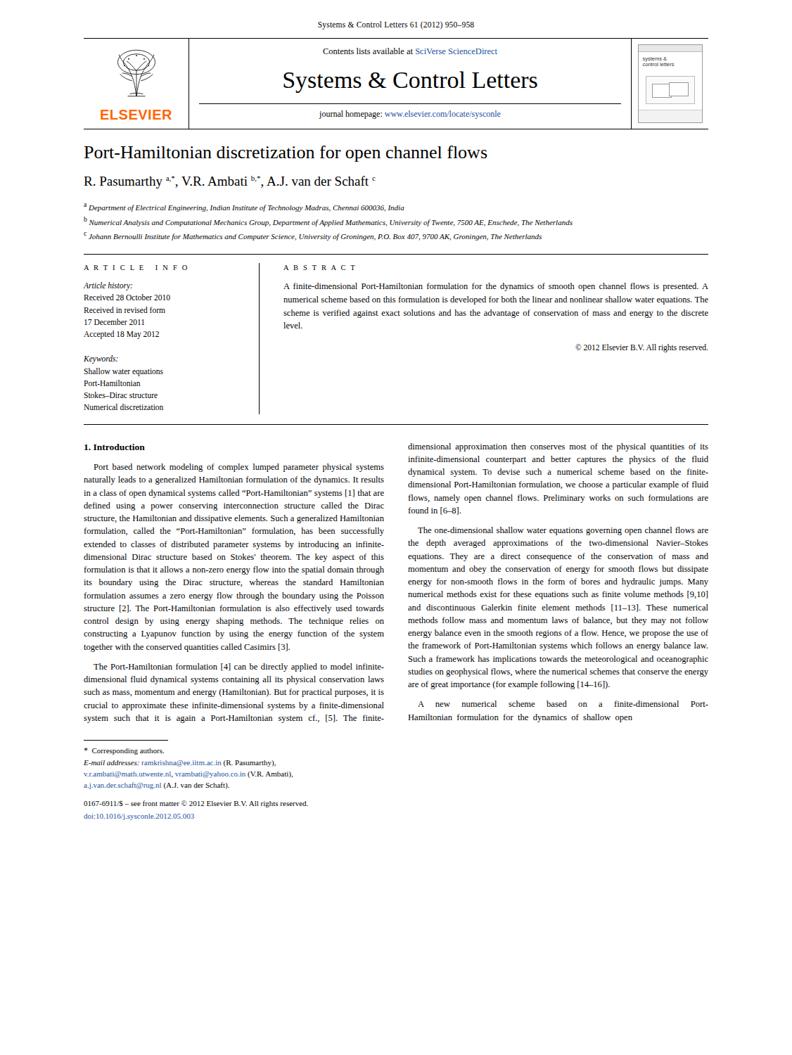Systems & Control Letters 61 (2012) 950–958
ELSEVIER
Contents lists available at SciVerse ScienceDirect
Systems & Control Letters
journal homepage: www.elsevier.com/locate/sysconle
systems &
control letters
Port-Hamiltonian discretization for open channel flows
R. Pasumarthy a,*, V.R. Ambati b,*, A.J. van der Schaft c
a Department of Electrical Engineering, Indian Institute of Technology Madras, Chennai 600036, India
b Numerical Analysis and Computational Mechanics Group, Department of Applied Mathematics, University of Twente, 7500 AE, Enschede, The Netherlands
c Johann Bernoulli Institute for Mathematics and Computer Science, University of Groningen, P.O. Box 407, 9700 AK, Groningen, The Netherlands
A R T I C L E I N F O
Article history:
Received 28 October 2010
Received in revised form
17 December 2011
Accepted 18 May 2012
Keywords:
Shallow water equations
Port-Hamiltonian
Stokes–Dirac structure
Numerical discretization
A B S T R A C T
A finite-dimensional Port-Hamiltonian formulation for the dynamics of smooth open channel flows is presented. A numerical scheme based on this formulation is developed for both the linear and nonlinear shallow water equations. The scheme is verified against exact solutions and has the advantage of conservation of mass and energy to the discrete level.
© 2012 Elsevier B.V. All rights reserved.
1. Introduction
Port based network modeling of complex lumped parameter physical systems naturally leads to a generalized Hamiltonian formulation of the dynamics. It results in a class of open dynamical systems called “Port-Hamiltonian” systems [1] that are defined using a power conserving interconnection structure called the Dirac structure, the Hamiltonian and dissipative elements. Such a generalized Hamiltonian formulation, called the “Port-Hamiltonian” formulation, has been successfully extended to classes of distributed parameter systems by introducing an infinite-dimensional Dirac structure based on Stokes' theorem. The key aspect of this formulation is that it allows a non-zero energy flow into the spatial domain through its boundary using the Dirac structure, whereas the standard Hamiltonian formulation assumes a zero energy flow through the boundary using the Poisson structure [2]. The Port-Hamiltonian formulation is also effectively used towards control design by using energy shaping methods. The technique relies on constructing a Lyapunov function by using the energy function of the system together with the conserved quantities called Casimirs [3].
The Port-Hamiltonian formulation [4] can be directly applied to model infinite-dimensional fluid dynamical systems containing all its physical conservation laws such as mass, momentum and energy (Hamiltonian). But for practical purposes, it is crucial to approximate these infinite-dimensional systems by a finite-dimensional system such that it is again a Port-Hamiltonian system cf., [5]. The finite-dimensional approximation then conserves most of the physical quantities of its infinite-dimensional counterpart and better captures the physics of the fluid dynamical system. To devise such a numerical scheme based on the finite-dimensional Port-Hamiltonian formulation, we choose a particular example of fluid flows, namely open channel flows. Preliminary works on such formulations are found in [6–8].
The one-dimensional shallow water equations governing open channel flows are the depth averaged approximations of the two-dimensional Navier–Stokes equations. They are a direct consequence of the conservation of mass and momentum and obey the conservation of energy for smooth flows but dissipate energy for non-smooth flows in the form of bores and hydraulic jumps. Many numerical methods exist for these equations such as finite volume methods [9,10] and discontinuous Galerkin finite element methods [11–13]. These numerical methods follow mass and momentum laws of balance, but they may not follow energy balance even in the smooth regions of a flow. Hence, we propose the use of the framework of Port-Hamiltonian systems which follows an energy balance law. Such a framework has implications towards the meteorological and oceanographic studies on geophysical flows, where the numerical schemes that conserve the energy are of great importance (for example following [14–16]).
A new numerical scheme based on a finite-dimensional Port-Hamiltonian formulation for the dynamics of shallow open
* Corresponding authors.
E-mail addresses: ramkrishna@ee.iitm.ac.in (R. Pasumarthy),
v.r.ambati@math.utwente.nl, vrambati@yahoo.co.in (V.R. Ambati),
a.j.van.der.schaft@rug.nl (A.J. van der Schaft).
0167-6911/$ – see front matter © 2012 Elsevier B.V. All rights reserved.
doi:10.1016/j.sysconle.2012.05.003